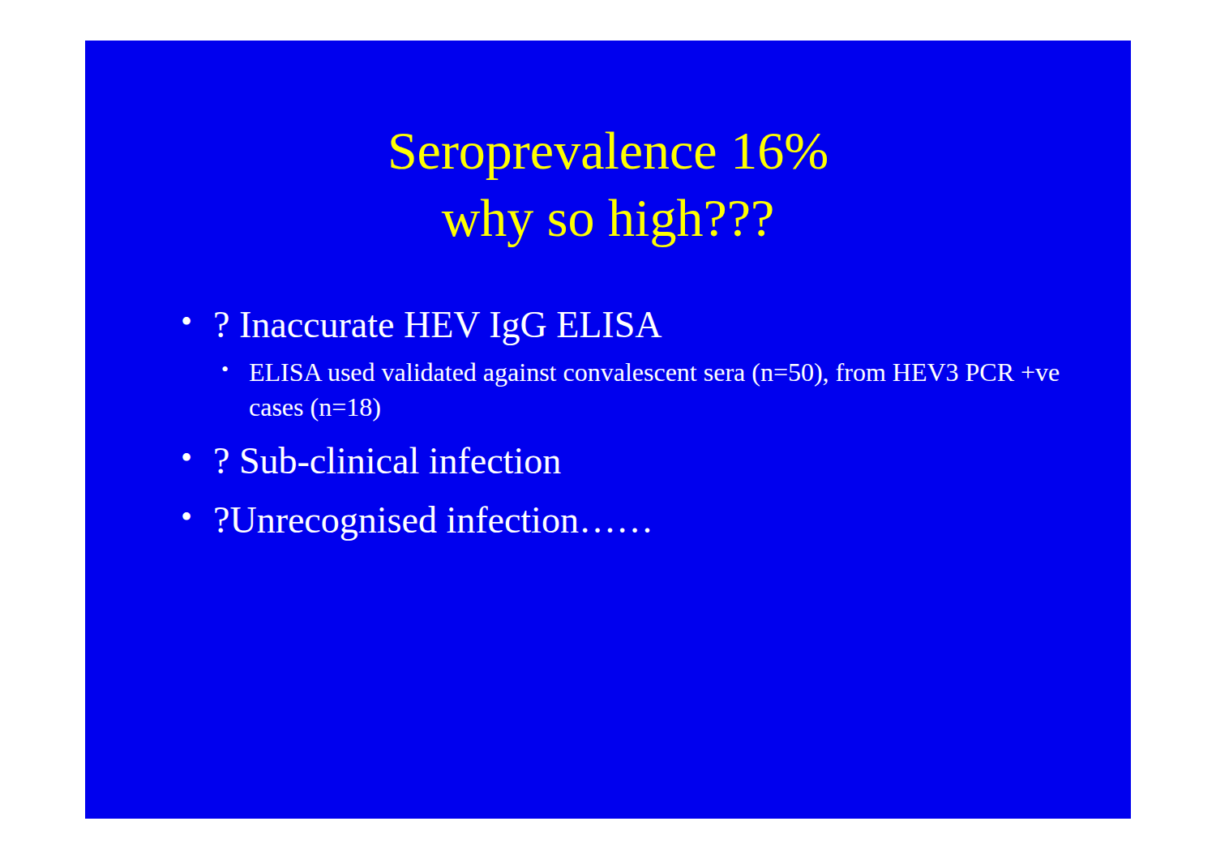Seroprevalence 16%
why so high???
? Inaccurate HEV IgG ELISA
ELISA used validated against convalescent sera (n=50), from HEV3 PCR +ve cases (n=18)
? Sub-clinical infection
?Unrecognised infection……